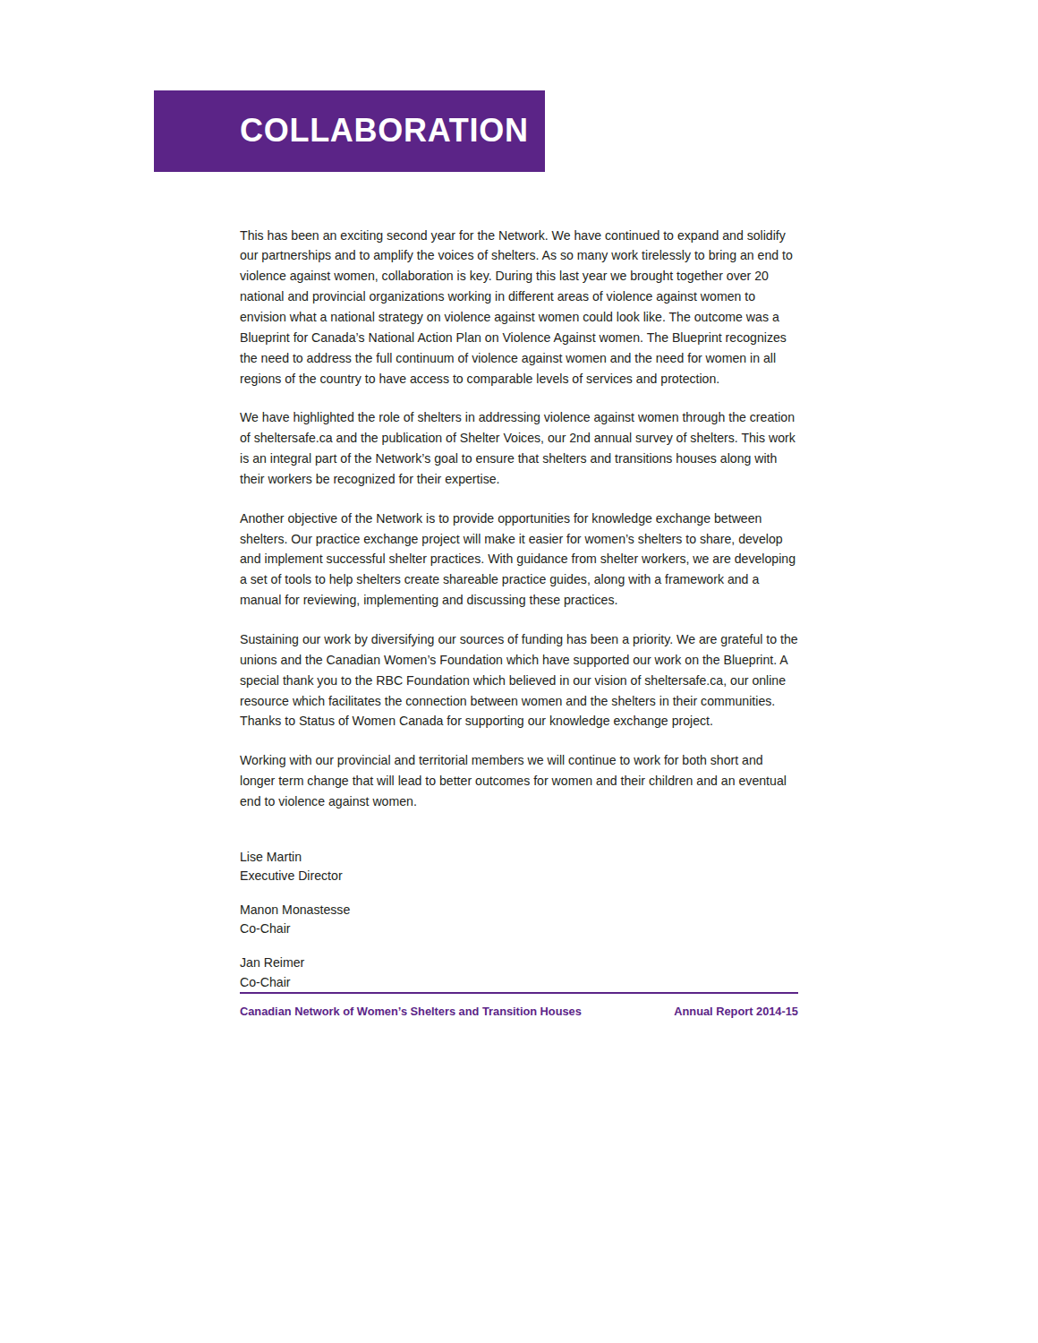COLLABORATION
This has been an exciting second year for the Network. We have continued to expand and solidify our partnerships and to amplify the voices of shelters. As so many work tirelessly to bring an end to violence against women, collaboration is key. During this last year we brought together over 20 national and provincial organizations working in different areas of violence against women to envision what a national strategy on violence against women could look like. The outcome was a Blueprint for Canada’s National Action Plan on Violence Against women. The Blueprint recognizes the need to address the full continuum of violence against women and the need for women in all regions of the country to have access to comparable levels of services and protection.
We have highlighted the role of shelters in addressing violence against women through the creation of sheltersafe.ca and the publication of Shelter Voices, our 2nd annual survey of shelters. This work is an integral part of the Network’s goal to ensure that shelters and transitions houses along with their workers be recognized for their expertise.
Another objective of the Network is to provide opportunities for knowledge exchange between shelters. Our practice exchange project will make it easier for women’s shelters to share, develop and implement successful shelter practices. With guidance from shelter workers, we are developing a set of tools to help shelters create shareable practice guides, along with a framework and a manual for reviewing, implementing and discussing these practices.
Sustaining our work by diversifying our sources of funding has been a priority. We are grateful to the unions and the Canadian Women’s Foundation which have supported our work on the Blueprint. A special thank you to the RBC Foundation which believed in our vision of sheltersafe.ca, our online resource which facilitates the connection between women and the shelters in their communities. Thanks to Status of Women Canada for supporting our knowledge exchange project.
Working with our provincial and territorial members we will continue to work for both short and longer term change that will lead to better outcomes for women and their children and an eventual end to violence against women.
Lise Martin
Executive Director
Manon Monastesse
Co-Chair
Jan Reimer
Co-Chair
Canadian Network of Women’s Shelters and Transition Houses Annual Report 2014-15